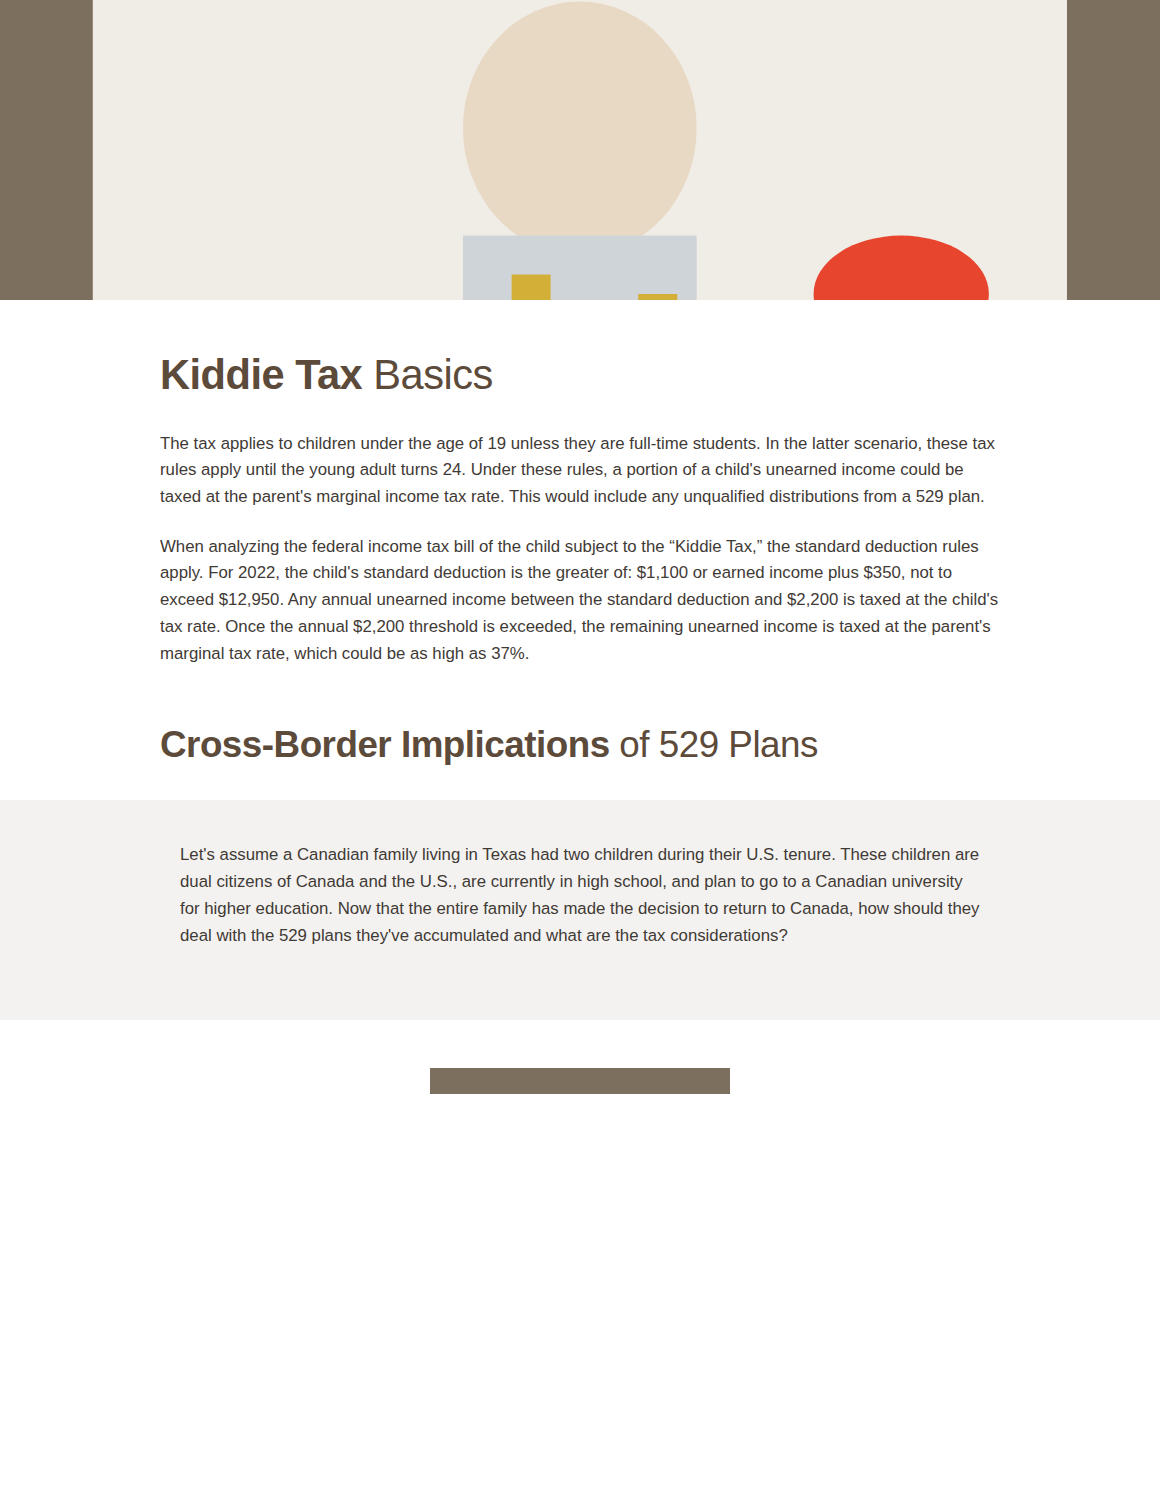Kiddie Tax Basics
The tax applies to children under the age of 19 unless they are full-time students. In the latter scenario, these tax rules apply until the young adult turns 24. Under these rules, a portion of a child's unearned income could be taxed at the parent's marginal income tax rate. This would include any unqualified distributions from a 529 plan.
When analyzing the federal income tax bill of the child subject to the “Kiddie Tax,” the standard deduction rules apply. For 2022, the child's standard deduction is the greater of: $1,100 or earned income plus $350, not to exceed $12,950. Any annual unearned income between the standard deduction and $2,200 is taxed at the child's tax rate. Once the annual $2,200 threshold is exceeded, the remaining unearned income is taxed at the parent's marginal tax rate, which could be as high as 37%.
Cross-Border Implications of 529 Plans
Let's assume a Canadian family living in Texas had two children during their U.S. tenure. These children are dual citizens of Canada and the U.S., are currently in high school, and plan to go to a Canadian university for higher education. Now that the entire family has made the decision to return to Canada, how should they deal with the 529 plans they've accumulated and what are the tax considerations?